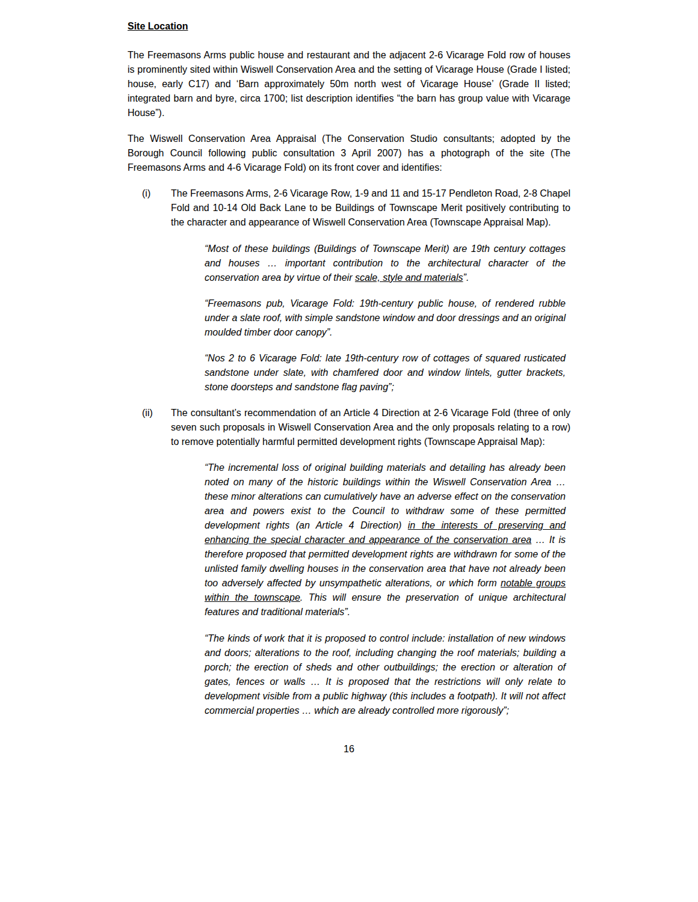Site Location
The Freemasons Arms public house and restaurant and the adjacent 2-6 Vicarage Fold row of houses is prominently sited within Wiswell Conservation Area and the setting of Vicarage House (Grade I listed; house, early C17) and ‘Barn approximately 50m north west of Vicarage House’ (Grade II listed; integrated barn and byre, circa 1700; list description identifies “the barn has group value with Vicarage House”).
The Wiswell Conservation Area Appraisal (The Conservation Studio consultants; adopted by the Borough Council following public consultation 3 April 2007) has a photograph of the site (The Freemasons Arms and 4-6 Vicarage Fold) on its front cover and identifies:
(i)
The Freemasons Arms, 2-6 Vicarage Row, 1-9 and 11 and 15-17 Pendleton Road, 2-8 Chapel Fold and 10-14 Old Back Lane to be Buildings of Townscape Merit positively contributing to the character and appearance of Wiswell Conservation Area (Townscape Appraisal Map).
“Most of these buildings (Buildings of Townscape Merit) are 19th century cottages and houses … important contribution to the architectural character of the conservation area by virtue of their scale, style and materials”.
“Freemasons pub, Vicarage Fold: 19th-century public house, of rendered rubble under a slate roof, with simple sandstone window and door dressings and an original moulded timber door canopy”.
“Nos 2 to 6 Vicarage Fold: late 19th-century row of cottages of squared rusticated sandstone under slate, with chamfered door and window lintels, gutter brackets, stone doorsteps and sandstone flag paving”;
(ii)
The consultant’s recommendation of an Article 4 Direction at 2-6 Vicarage Fold (three of only seven such proposals in Wiswell Conservation Area and the only proposals relating to a row) to remove potentially harmful permitted development rights (Townscape Appraisal Map):
“The incremental loss of original building materials and detailing has already been noted on many of the historic buildings within the Wiswell Conservation Area … these minor alterations can cumulatively have an adverse effect on the conservation area and powers exist to the Council to withdraw some of these permitted development rights (an Article 4 Direction) in the interests of preserving and enhancing the special character and appearance of the conservation area … It is therefore proposed that permitted development rights are withdrawn for some of the unlisted family dwelling houses in the conservation area that have not already been too adversely affected by unsympathetic alterations, or which form notable groups within the townscape. This will ensure the preservation of unique architectural features and traditional materials”.
“The kinds of work that it is proposed to control include: installation of new windows and doors; alterations to the roof, including changing the roof materials; building a porch; the erection of sheds and other outbuildings; the erection or alteration of gates, fences or walls … It is proposed that the restrictions will only relate to development visible from a public highway (this includes a footpath). It will not affect commercial properties … which are already controlled more rigorously”;
16